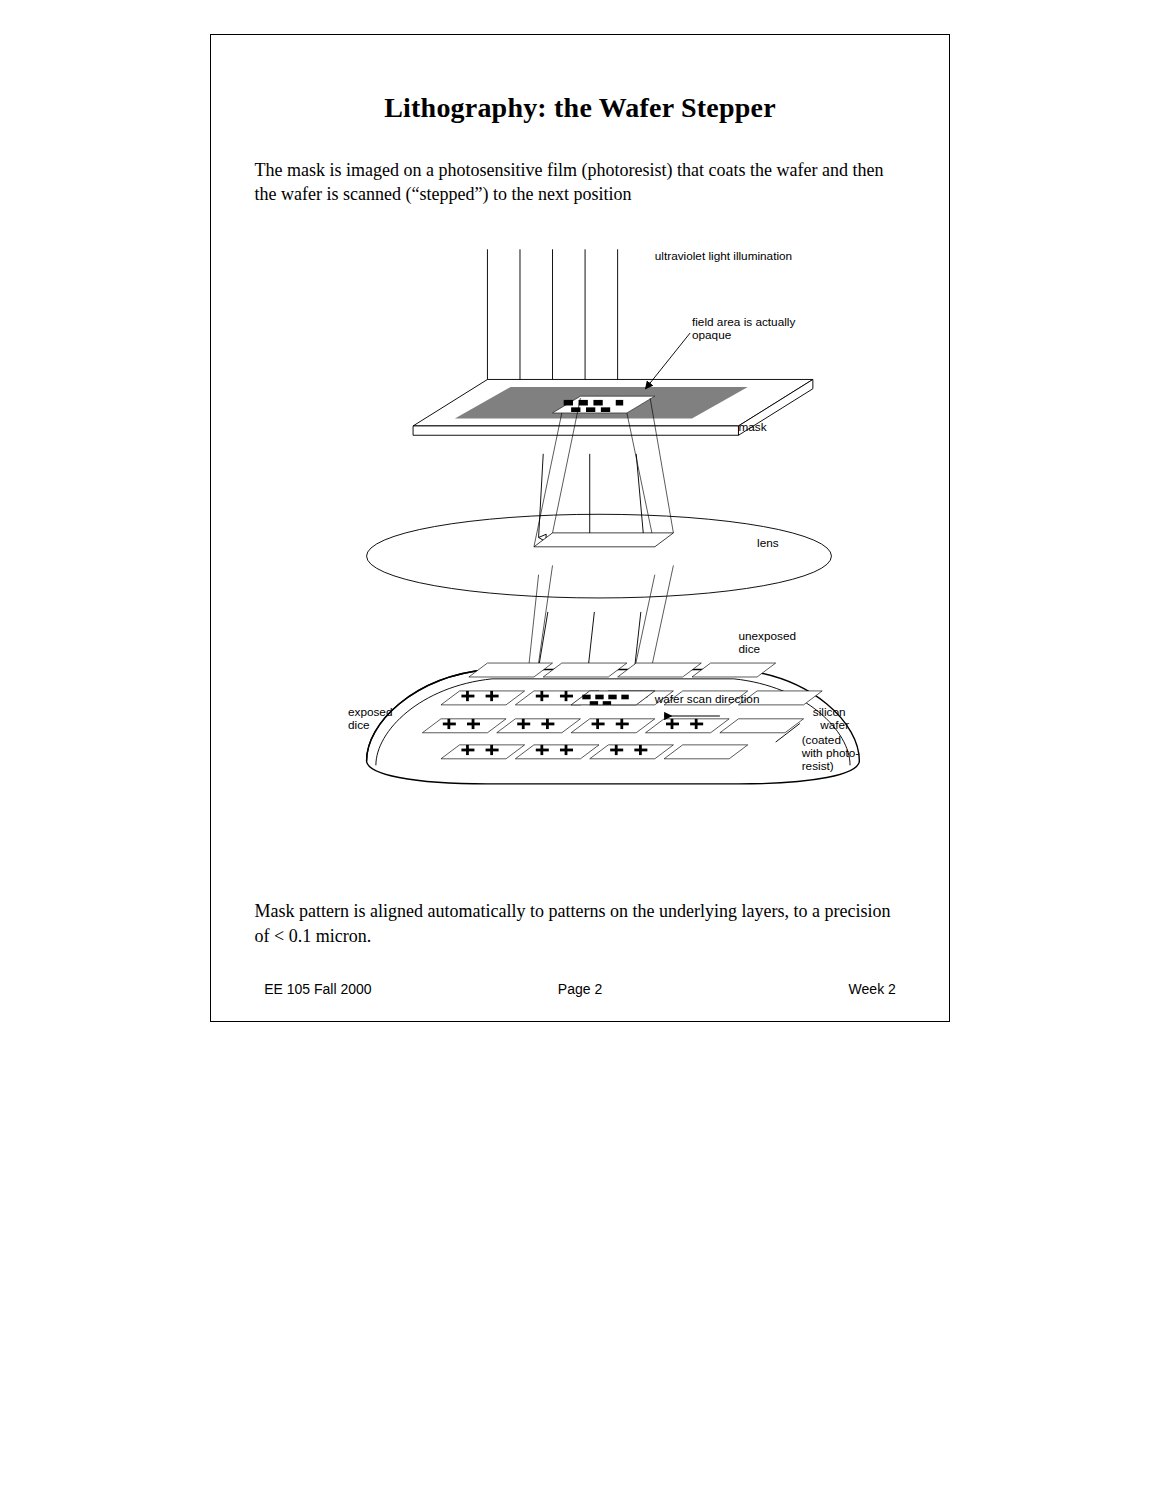Lithography: the Wafer Stepper
The mask is imaged on a photosensitive film (photoresist) that coats the wafer and then the wafer is scanned (“stepped”) to the next position
ultraviolet light illumination field area is actually opaque mask lens unexposed dice wafer scan direction exposed dice silicon wafer (coated with photo- resist)
Mask pattern is aligned automatically to patterns on the underlying layers, to a precision of < 0.1 micron.
EE 105 Fall 2000
Page 2
Week 2